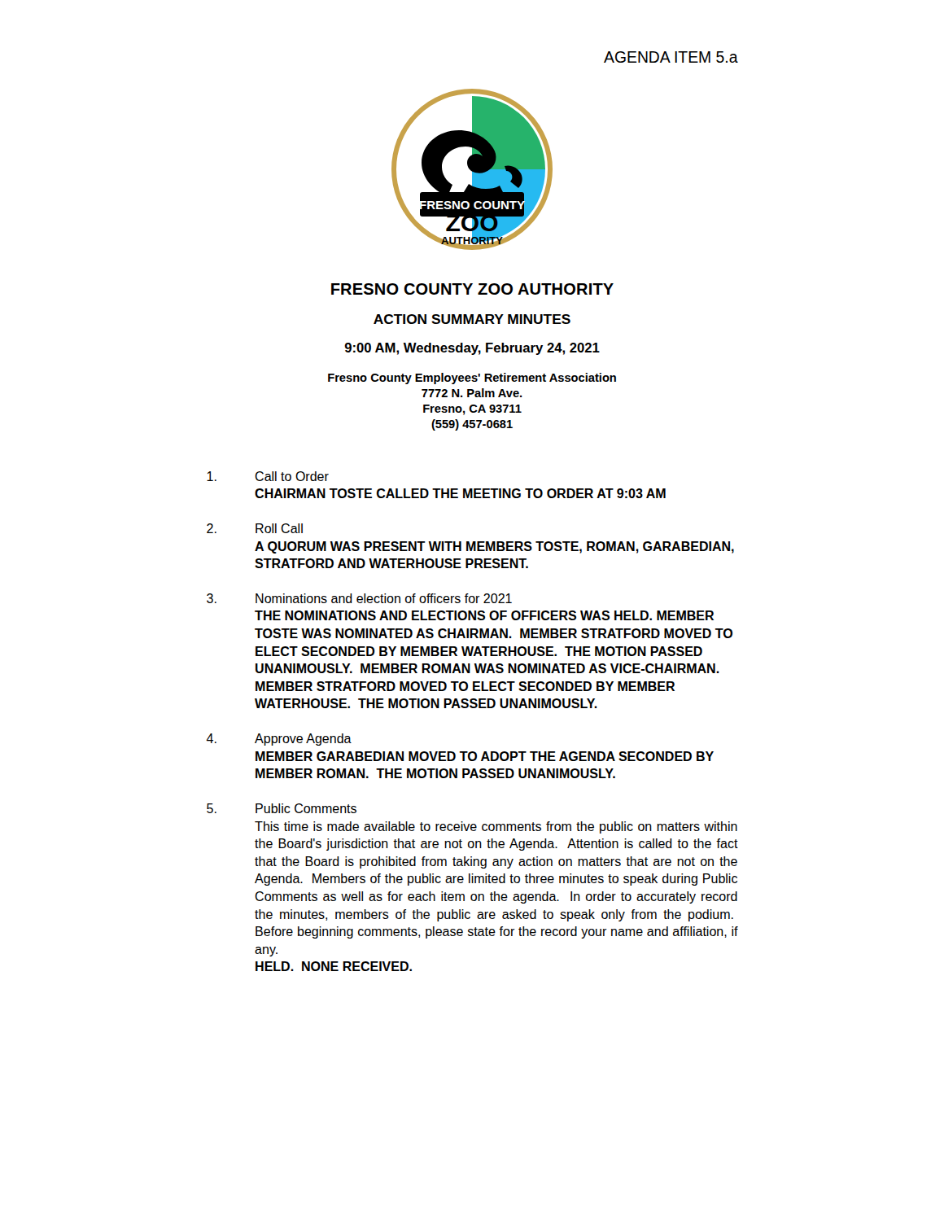AGENDA ITEM 5.a
FRESNO COUNTY ZOO AUTHORITY
ACTION SUMMARY MINUTES
9:00 AM, Wednesday, February 24, 2021
Fresno County Employees' Retirement Association
7772 N. Palm Ave.
Fresno, CA 93711
(559) 457-0681
1. Call to Order Chairman Toste called the meeting to order at 9:03 AM
2. Roll Call A quorum was present with members Toste, Roman, Garabedian, Stratford and Waterhouse present.
3. Nominations and election of officers for 2021 The nominations and elections of officers was held. Member Toste was nominated as Chairman. Member Stratford moved to elect seconded by Member Waterhouse. The motion passed unanimously. Member Roman was nominated as Vice-Chairman. Member Stratford moved to elect seconded by Member Waterhouse. The motion passed unanimously.
4. Approve Agenda Member Garabedian moved to adopt the agenda seconded by Member Roman. The motion passed unanimously.
5. Public Comments
This time is made available to receive comments from the public on matters within the Board's jurisdiction that are not on the Agenda. Attention is called to the fact that the Board is prohibited from taking any action on matters that are not on the Agenda. Members of the public are limited to three minutes to speak during Public Comments as well as for each item on the agenda. In order to accurately record the minutes, members of the public are asked to speak only from the podium. Before beginning comments, please state for the record your name and affiliation, if any.
Held. None received.